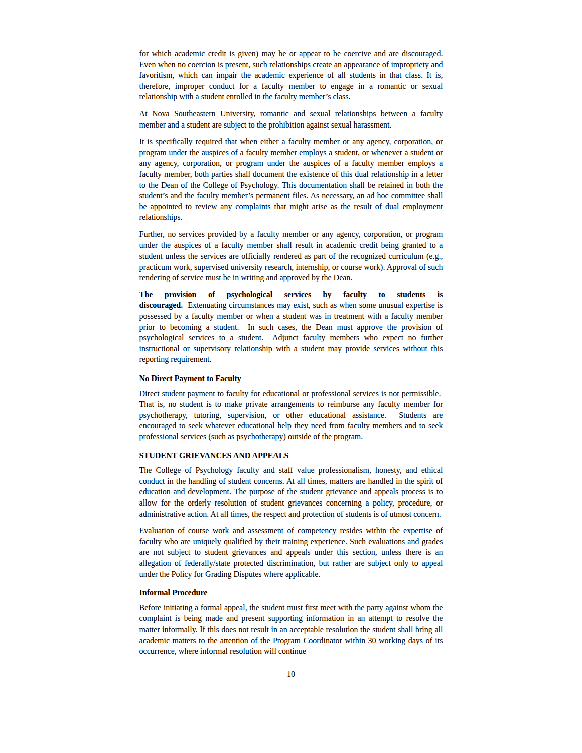for which academic credit is given) may be or appear to be coercive and are discouraged. Even when no coercion is present, such relationships create an appearance of impropriety and favoritism, which can impair the academic experience of all students in that class. It is, therefore, improper conduct for a faculty member to engage in a romantic or sexual relationship with a student enrolled in the faculty member’s class.
At Nova Southeastern University, romantic and sexual relationships between a faculty member and a student are subject to the prohibition against sexual harassment.
It is specifically required that when either a faculty member or any agency, corporation, or program under the auspices of a faculty member employs a student, or whenever a student or any agency, corporation, or program under the auspices of a faculty member employs a faculty member, both parties shall document the existence of this dual relationship in a letter to the Dean of the College of Psychology. This documentation shall be retained in both the student’s and the faculty member’s permanent files. As necessary, an ad hoc committee shall be appointed to review any complaints that might arise as the result of dual employment relationships.
Further, no services provided by a faculty member or any agency, corporation, or program under the auspices of a faculty member shall result in academic credit being granted to a student unless the services are officially rendered as part of the recognized curriculum (e.g., practicum work, supervised university research, internship, or course work). Approval of such rendering of service must be in writing and approved by the Dean.
The provision of psychological services by faculty to students is discouraged. Extenuating circumstances may exist, such as when some unusual expertise is possessed by a faculty member or when a student was in treatment with a faculty member prior to becoming a student. In such cases, the Dean must approve the provision of psychological services to a student. Adjunct faculty members who expect no further instructional or supervisory relationship with a student may provide services without this reporting requirement.
No Direct Payment to Faculty
Direct student payment to faculty for educational or professional services is not permissible. That is, no student is to make private arrangements to reimburse any faculty member for psychotherapy, tutoring, supervision, or other educational assistance. Students are encouraged to seek whatever educational help they need from faculty members and to seek professional services (such as psychotherapy) outside of the program.
STUDENT GRIEVANCES AND APPEALS
The College of Psychology faculty and staff value professionalism, honesty, and ethical conduct in the handling of student concerns. At all times, matters are handled in the spirit of education and development. The purpose of the student grievance and appeals process is to allow for the orderly resolution of student grievances concerning a policy, procedure, or administrative action. At all times, the respect and protection of students is of utmost concern.
Evaluation of course work and assessment of competency resides within the expertise of faculty who are uniquely qualified by their training experience. Such evaluations and grades are not subject to student grievances and appeals under this section, unless there is an allegation of federally/state protected discrimination, but rather are subject only to appeal under the Policy for Grading Disputes where applicable.
Informal Procedure
Before initiating a formal appeal, the student must first meet with the party against whom the complaint is being made and present supporting information in an attempt to resolve the matter informally. If this does not result in an acceptable resolution the student shall bring all academic matters to the attention of the Program Coordinator within 30 working days of its occurrence, where informal resolution will continue
10